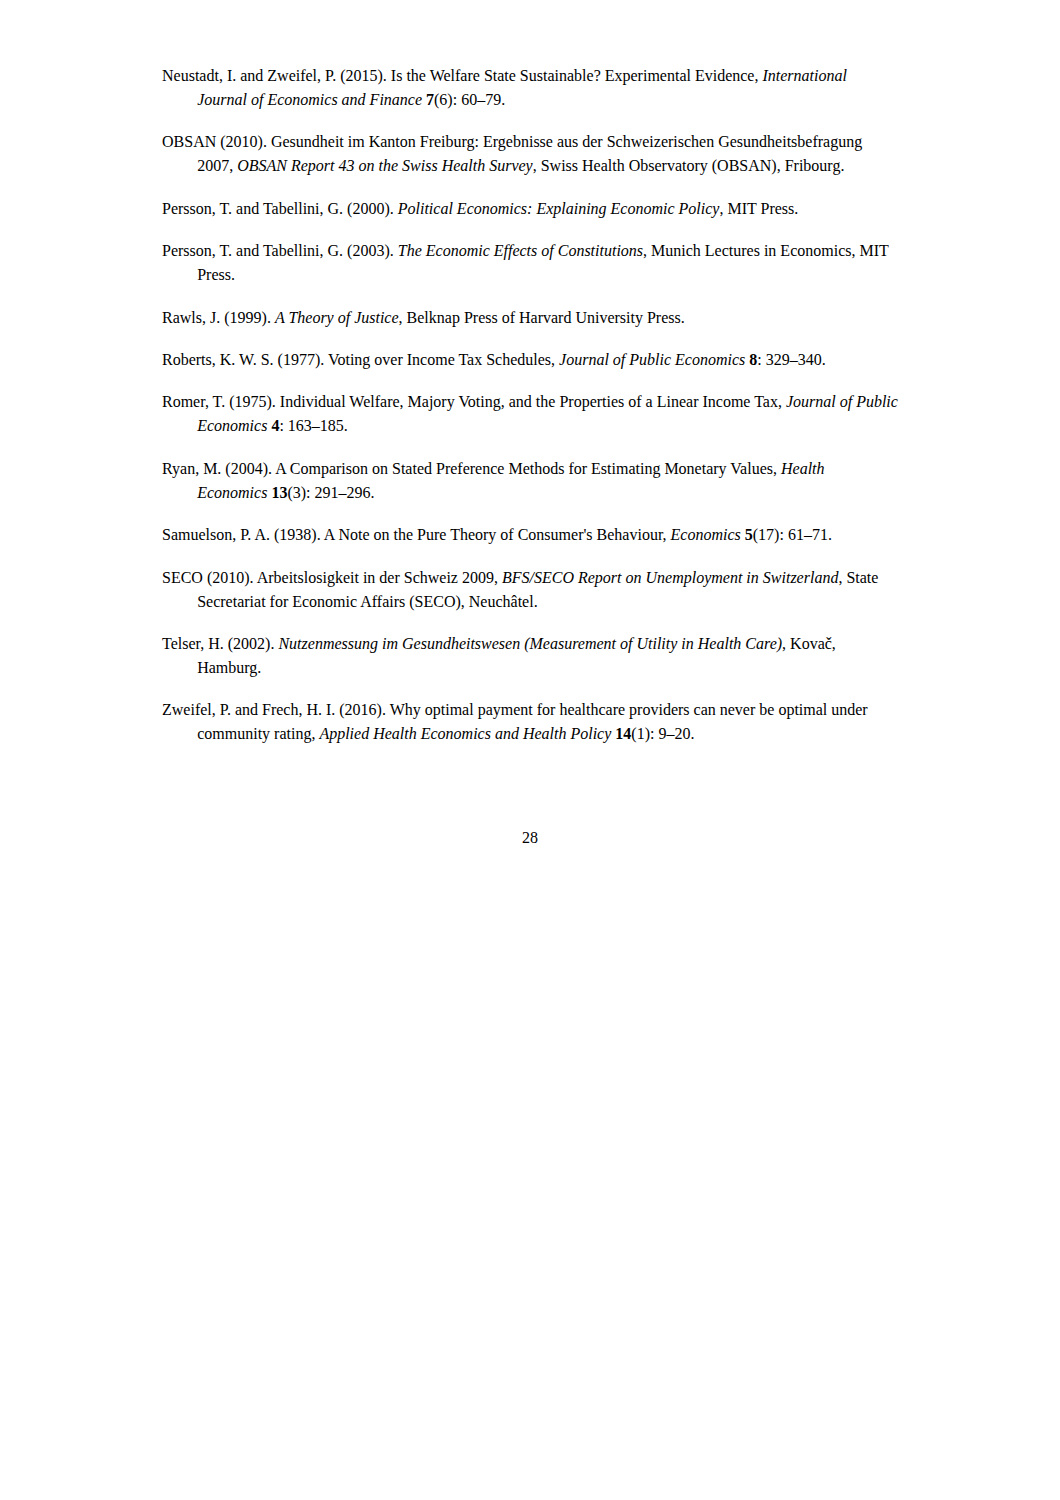Neustadt, I. and Zweifel, P. (2015). Is the Welfare State Sustainable? Experimental Evidence, International Journal of Economics and Finance 7(6): 60–79.
OBSAN (2010). Gesundheit im Kanton Freiburg: Ergebnisse aus der Schweizerischen Gesundheitsbefragung 2007, OBSAN Report 43 on the Swiss Health Survey, Swiss Health Observatory (OBSAN), Fribourg.
Persson, T. and Tabellini, G. (2000). Political Economics: Explaining Economic Policy, MIT Press.
Persson, T. and Tabellini, G. (2003). The Economic Effects of Constitutions, Munich Lectures in Economics, MIT Press.
Rawls, J. (1999). A Theory of Justice, Belknap Press of Harvard University Press.
Roberts, K. W. S. (1977). Voting over Income Tax Schedules, Journal of Public Economics 8: 329–340.
Romer, T. (1975). Individual Welfare, Majory Voting, and the Properties of a Linear Income Tax, Journal of Public Economics 4: 163–185.
Ryan, M. (2004). A Comparison on Stated Preference Methods for Estimating Monetary Values, Health Economics 13(3): 291–296.
Samuelson, P. A. (1938). A Note on the Pure Theory of Consumer's Behaviour, Economics 5(17): 61–71.
SECO (2010). Arbeitslosigkeit in der Schweiz 2009, BFS/SECO Report on Unemployment in Switzerland, State Secretariat for Economic Affairs (SECO), Neuchâtel.
Telser, H. (2002). Nutzenmessung im Gesundheitswesen (Measurement of Utility in Health Care), Kovač, Hamburg.
Zweifel, P. and Frech, H. I. (2016). Why optimal payment for healthcare providers can never be optimal under community rating, Applied Health Economics and Health Policy 14(1): 9–20.
28